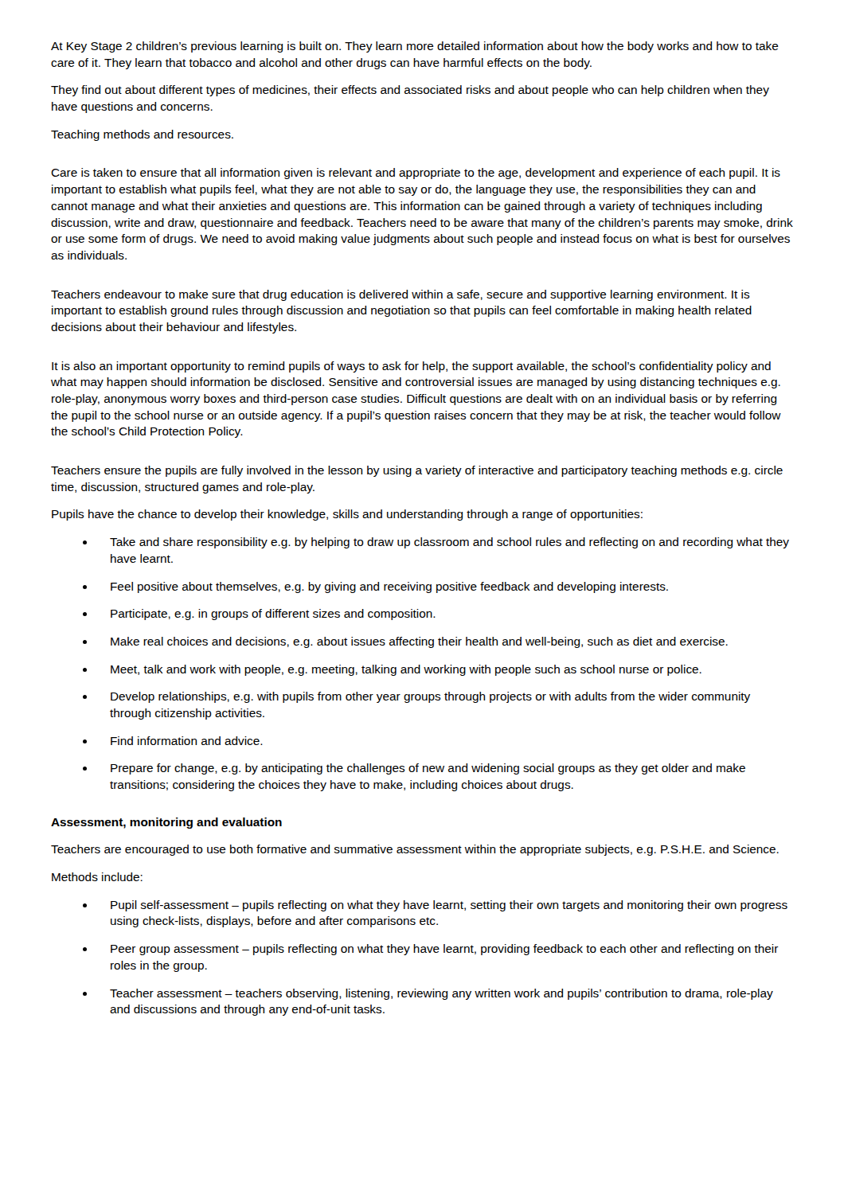At Key Stage 2 children’s previous learning is built on. They learn more detailed information about how the body works and how to take care of it. They learn that tobacco and alcohol and other drugs can have harmful effects on the body.
They find out about different types of medicines, their effects and associated risks and about people who can help children when they have questions and concerns.
Teaching methods and resources.
Care is taken to ensure that all information given is relevant and appropriate to the age, development and experience of each pupil. It is important to establish what pupils feel, what they are not able to say or do, the language they use, the responsibilities they can and cannot manage and what their anxieties and questions are. This information can be gained through a variety of techniques including discussion, write and draw, questionnaire and feedback. Teachers need to be aware that many of the children’s parents may smoke, drink or use some form of drugs. We need to avoid making value judgments about such people and instead focus on what is best for ourselves as individuals.
Teachers endeavour to make sure that drug education is delivered within a safe, secure and supportive learning environment. It is important to establish ground rules through discussion and negotiation so that pupils can feel comfortable in making health related decisions about their behaviour and lifestyles.
It is also an important opportunity to remind pupils of ways to ask for help, the support available, the school’s confidentiality policy and what may happen should information be disclosed. Sensitive and controversial issues are managed by using distancing techniques e.g. role-play, anonymous worry boxes and third-person case studies. Difficult questions are dealt with on an individual basis or by referring the pupil to the school nurse or an outside agency. If a pupil’s question raises concern that they may be at risk, the teacher would follow the school’s Child Protection Policy.
Teachers ensure the pupils are fully involved in the lesson by using a variety of interactive and participatory teaching methods e.g. circle time, discussion, structured games and role-play.
Pupils have the chance to develop their knowledge, skills and understanding through a range of opportunities:
Take and share responsibility e.g. by helping to draw up classroom and school rules and reflecting on and recording what they have learnt.
Feel positive about themselves, e.g. by giving and receiving positive feedback and developing interests.
Participate, e.g. in groups of different sizes and composition.
Make real choices and decisions, e.g. about issues affecting their health and well-being, such as diet and exercise.
Meet, talk and work with people, e.g. meeting, talking and working with people such as school nurse or police.
Develop relationships, e.g. with pupils from other year groups through projects or with adults from the wider community through citizenship activities.
Find information and advice.
Prepare for change, e.g. by anticipating the challenges of new and widening social groups as they get older and make transitions; considering the choices they have to make, including choices about drugs.
Assessment, monitoring and evaluation
Teachers are encouraged to use both formative and summative assessment within the appropriate subjects, e.g. P.S.H.E. and Science.
Methods include:
Pupil self-assessment – pupils reflecting on what they have learnt, setting their own targets and monitoring their own progress using check-lists, displays, before and after comparisons etc.
Peer group assessment – pupils reflecting on what they have learnt, providing feedback to each other and reflecting on their roles in the group.
Teacher assessment – teachers observing, listening, reviewing any written work and pupils’ contribution to drama, role-play and discussions and through any end-of-unit tasks.